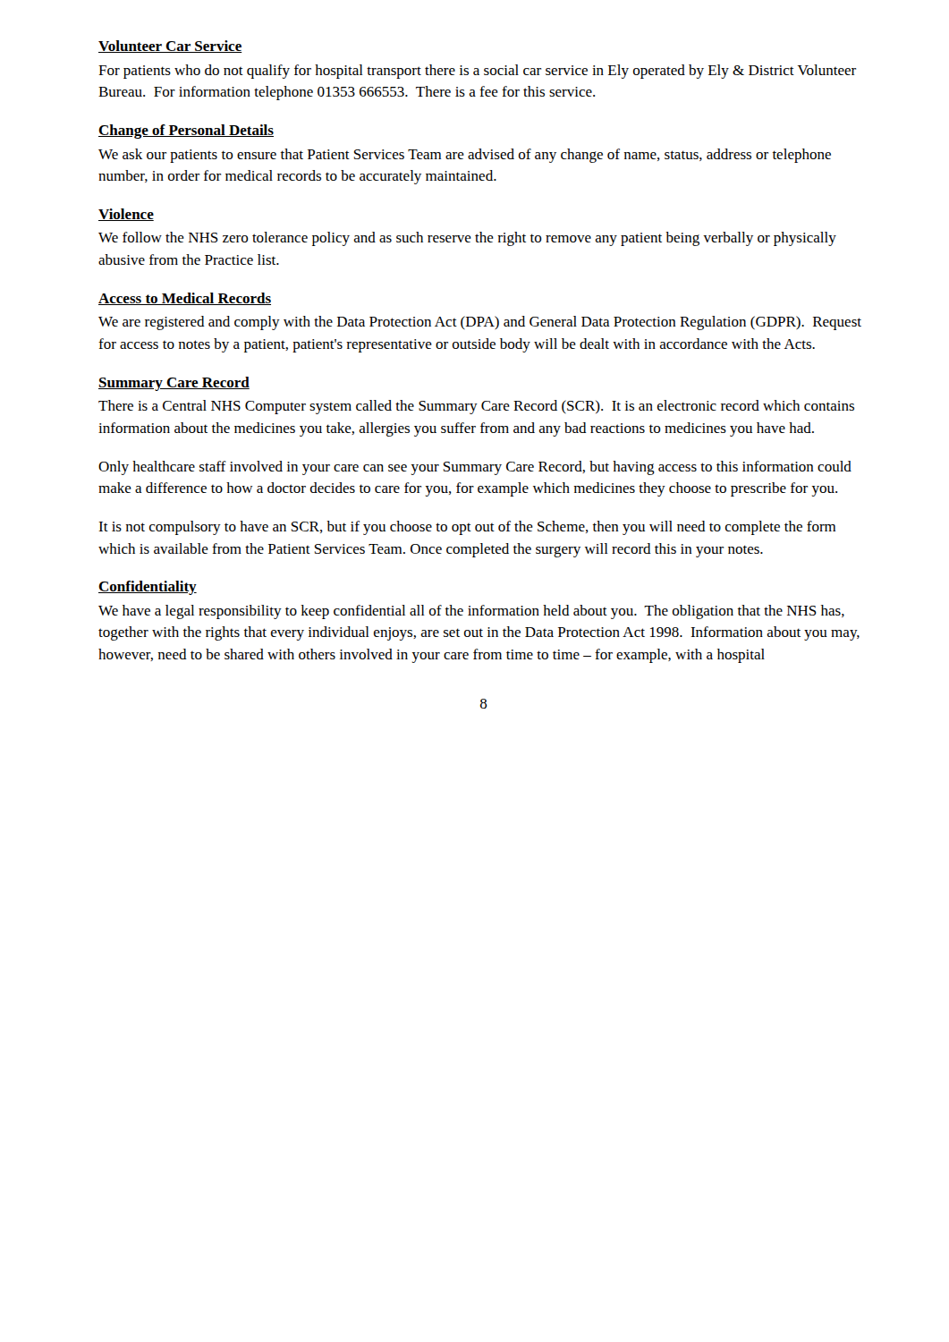Volunteer Car Service
For patients who do not qualify for hospital transport there is a social car service in Ely operated by Ely & District Volunteer Bureau. For information telephone 01353 666553. There is a fee for this service.
Change of Personal Details
We ask our patients to ensure that Patient Services Team are advised of any change of name, status, address or telephone number, in order for medical records to be accurately maintained.
Violence
We follow the NHS zero tolerance policy and as such reserve the right to remove any patient being verbally or physically abusive from the Practice list.
Access to Medical Records
We are registered and comply with the Data Protection Act (DPA) and General Data Protection Regulation (GDPR). Request for access to notes by a patient, patient's representative or outside body will be dealt with in accordance with the Acts.
Summary Care Record
There is a Central NHS Computer system called the Summary Care Record (SCR). It is an electronic record which contains information about the medicines you take, allergies you suffer from and any bad reactions to medicines you have had.
Only healthcare staff involved in your care can see your Summary Care Record, but having access to this information could make a difference to how a doctor decides to care for you, for example which medicines they choose to prescribe for you.
It is not compulsory to have an SCR, but if you choose to opt out of the Scheme, then you will need to complete the form which is available from the Patient Services Team. Once completed the surgery will record this in your notes.
Confidentiality
We have a legal responsibility to keep confidential all of the information held about you. The obligation that the NHS has, together with the rights that every individual enjoys, are set out in the Data Protection Act 1998. Information about you may, however, need to be shared with others involved in your care from time to time – for example, with a hospital
8